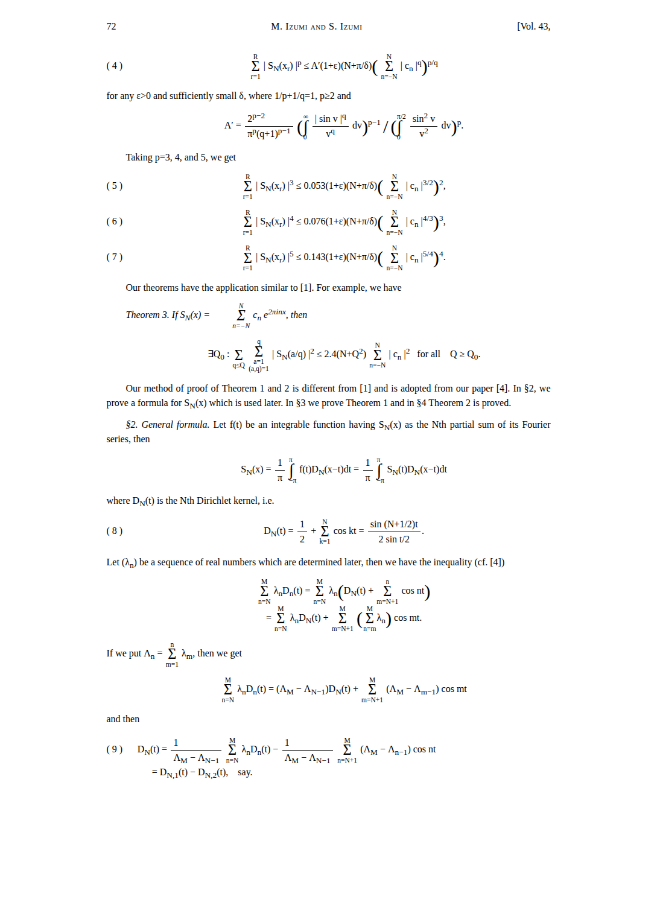72 M. Izumi and S. Izumi [Vol. 43,
( 4 ) RΣr=1 | SN(xr) |p ≤ A′(1+ε)(N+π/δ)( NΣn=−N | cn |q)p/q
for any ε>0 and sufficiently small δ, where 1/p+1/q=1, p≥2 and
A′ = 2p−2 πp(q+1)p−1 (∞∫0 | sin v |q vq dv)p−1 / (π/2∫0 sin2 v v2 dv)p.
Taking p=3, 4, and 5, we get
( 5 ) RΣr=1 | SN(xr) |3 ≤ 0.053(1+ε)(N+π/δ)( NΣn=−N | cn |3/2)2,
( 6 ) RΣr=1 | SN(xr) |4 ≤ 0.076(1+ε)(N+π/δ)( NΣn=−N | cn |4/3)3,
( 7 ) RΣr=1 | SN(xr) |5 ≤ 0.143(1+ε)(N+π/δ)( NΣn=−N | cn |5/4)4.
Our theorems have the application similar to [1]. For example, we have
Theorem 3. If SN(x) = NΣn=−N cn e2πinx, then
∃Q0 : Σq≤Q qΣa=1(a,q)=1 | SN(a/q) |2 ≤ 2.4(N+Q2) NΣn=−N | cn |2 for all Q ≥ Q0.
Our method of proof of Theorem 1 and 2 is different from [1] and is adopted from our paper [4]. In §2, we prove a formula for SN(x) which is used later. In §3 we prove Theorem 1 and in §4 Theorem 2 is proved.
§2. General formula. Let f(t) be an integrable function having SN(x) as the Nth partial sum of its Fourier series, then
SN(x) = 1 π π∫−π f(t)DN(x−t)dt = 1 π π∫−π SN(t)DN(x−t)dt
where DN(t) is the Nth Dirichlet kernel, i.e.
( 8 ) DN(t) = 12 + NΣk=1 cos kt = sin (N+1/2)t 2 sin t/2.
Let (λn) be a sequence of real numbers which are determined later, then we have the inequality (cf. [4])
MΣn=N λnDn(t) = MΣn=N λn(DN(t) + nΣm=N+1 cos nt)
= MΣn=N λnDN(t) + MΣm=N+1 (MΣn=mλn) cos mt.
If we put Λn = nΣm=1 λm, then we get
MΣn=N λnDn(t) = (ΛM − ΛN−1)DN(t) + MΣm=N+1 (ΛM − Λm−1) cos mt
and then
( 9 ) DN(t) = 1 ΛM − ΛN−1 MΣn=N λnDn(t) − 1 ΛM − ΛN−1 MΣn=N+1 (ΛM − Λn−1) cos nt
= DN,1(t) − DN,2(t), say.